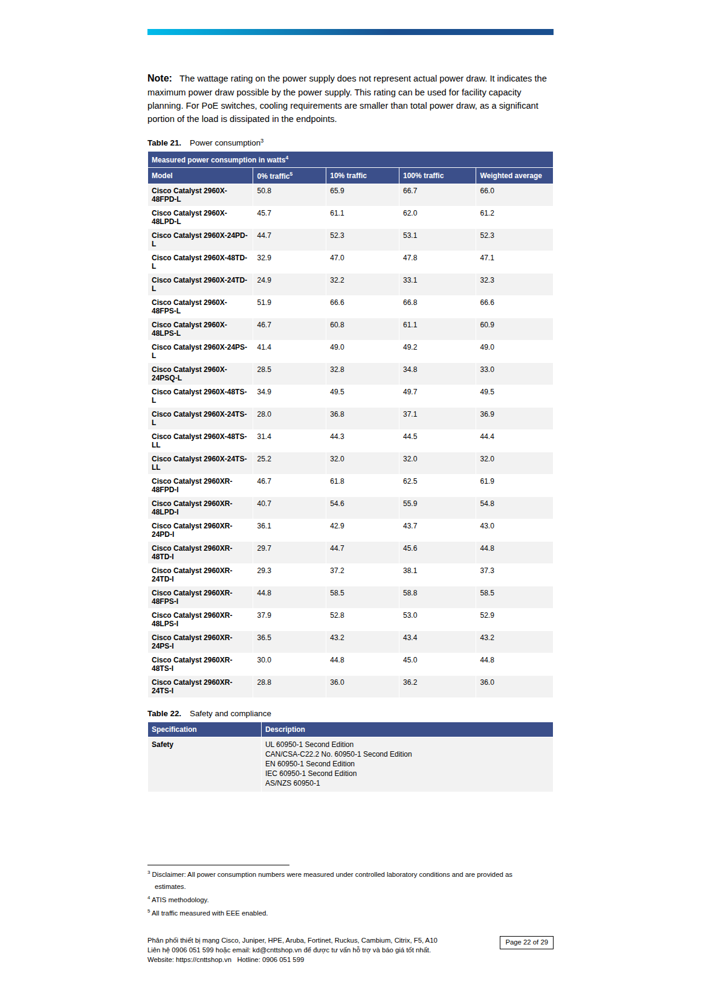Note: The wattage rating on the power supply does not represent actual power draw. It indicates the maximum power draw possible by the power supply. This rating can be used for facility capacity planning. For PoE switches, cooling requirements are smaller than total power draw, as a significant portion of the load is dissipated in the endpoints.
Table 21. Power consumption3
| Measured power consumption in watts 4 |
| --- |
| Model | 0% traffic 5 | 10% traffic | 100% traffic | Weighted average |
| Cisco Catalyst 2960X-48FPD-L | 50.8 | 65.9 | 66.7 | 66.0 |
| Cisco Catalyst 2960X-48LPD-L | 45.7 | 61.1 | 62.0 | 61.2 |
| Cisco Catalyst 2960X-24PD-L | 44.7 | 52.3 | 53.1 | 52.3 |
| Cisco Catalyst 2960X-48TD-L | 32.9 | 47.0 | 47.8 | 47.1 |
| Cisco Catalyst 2960X-24TD-L | 24.9 | 32.2 | 33.1 | 32.3 |
| Cisco Catalyst 2960X-48FPS-L | 51.9 | 66.6 | 66.8 | 66.6 |
| Cisco Catalyst 2960X-48LPS-L | 46.7 | 60.8 | 61.1 | 60.9 |
| Cisco Catalyst 2960X-24PS-L | 41.4 | 49.0 | 49.2 | 49.0 |
| Cisco Catalyst 2960X-24PSQ-L | 28.5 | 32.8 | 34.8 | 33.0 |
| Cisco Catalyst 2960X-48TS-L | 34.9 | 49.5 | 49.7 | 49.5 |
| Cisco Catalyst 2960X-24TS-L | 28.0 | 36.8 | 37.1 | 36.9 |
| Cisco Catalyst 2960X-48TS-LL | 31.4 | 44.3 | 44.5 | 44.4 |
| Cisco Catalyst 2960X-24TS-LL | 25.2 | 32.0 | 32.0 | 32.0 |
| Cisco Catalyst 2960XR-48FPD-I | 46.7 | 61.8 | 62.5 | 61.9 |
| Cisco Catalyst 2960XR-48LPD-I | 40.7 | 54.6 | 55.9 | 54.8 |
| Cisco Catalyst 2960XR-24PD-I | 36.1 | 42.9 | 43.7 | 43.0 |
| Cisco Catalyst 2960XR-48TD-I | 29.7 | 44.7 | 45.6 | 44.8 |
| Cisco Catalyst 2960XR-24TD-I | 29.3 | 37.2 | 38.1 | 37.3 |
| Cisco Catalyst 2960XR-48FPS-I | 44.8 | 58.5 | 58.8 | 58.5 |
| Cisco Catalyst 2960XR-48LPS-I | 37.9 | 52.8 | 53.0 | 52.9 |
| Cisco Catalyst 2960XR-24PS-I | 36.5 | 43.2 | 43.4 | 43.2 |
| Cisco Catalyst 2960XR-48TS-I | 30.0 | 44.8 | 45.0 | 44.8 |
| Cisco Catalyst 2960XR-24TS-I | 28.8 | 36.0 | 36.2 | 36.0 |
Table 22. Safety and compliance
| Specification | Description |
| --- | --- |
| Safety | UL 60950-1 Second Edition CAN/CSA-C22.2 No. 60950-1 Second Edition EN 60950-1 Second Edition IEC 60950-1 Second Edition AS/NZS 60950-1 |
3 Disclaimer: All power consumption numbers were measured under controlled laboratory conditions and are provided as
estimates.
4 ATIS methodology.
5 All traffic measured with EEE enabled.
Phân phối thiết bị mạng Cisco, Juniper, HPE, Aruba, Fortinet, Ruckus, Cambium, Citrix, F5, A10
Liên hệ 0906 051 599 hoặc email: kd@cnttshop.vn để được tư vấn hỗ trợ và báo giá tốt nhất.
Website: https://cnttshop.vn Hotline: 0906 051 599
Page 22 of 29